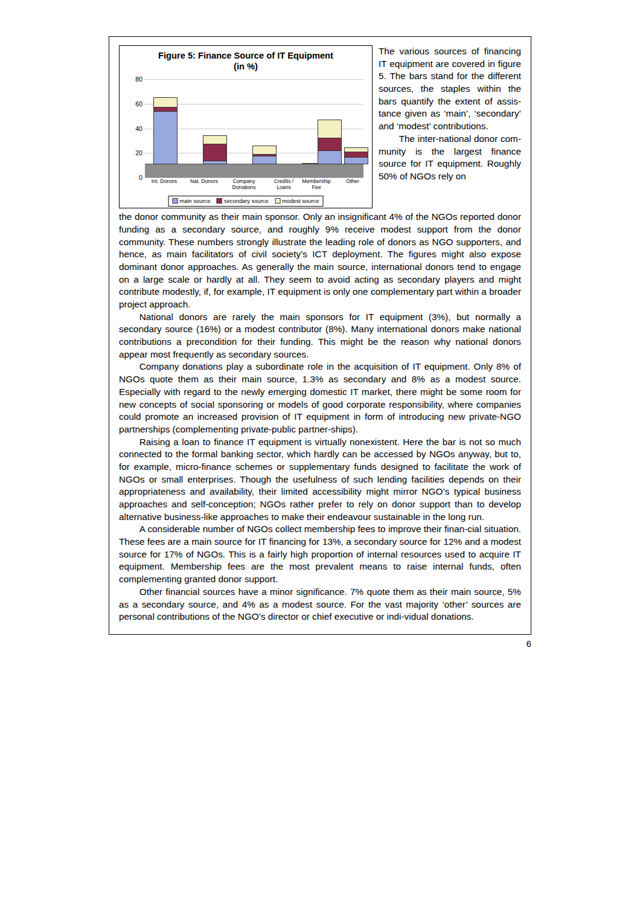Figure 5: Finance Source of IT Equipment
(in %)
80
60
40
20
0
Int. Donors
Nat. Donors
Company
Donations
Credits /
Loans
Membership
Fee
Other
main source secondary source modest source
The various sources of financing IT equipment are covered in figure 5. The bars stand for the different sources, the staples within the bars quantify the extent of assis-tance given as ‘main’, ‘secondary’ and ‘modest’ contributions.
The inter-national donor com-munity is the largest finance source for IT equipment. Roughly 50% of NGOs rely on
the donor community as their main sponsor. Only an insignificant 4% of the NGOs reported donor funding as a secondary source, and roughly 9% receive modest support from the donor community. These numbers strongly illustrate the leading role of donors as NGO supporters, and hence, as main facilitators of civil society’s ICT deployment. The figures might also expose dominant donor approaches. As generally the main source, international donors tend to engage on a large scale or hardly at all. They seem to avoid acting as secondary players and might contribute modestly, if, for example, IT equipment is only one complementary part within a broader project approach.
National donors are rarely the main sponsors for IT equipment (3%), but normally a secondary source (16%) or a modest contributor (8%). Many international donors make national contributions a precondition for their funding. This might be the reason why national donors appear most frequently as secondary sources.
Company donations play a subordinate role in the acquisition of IT equipment. Only 8% of NGOs quote them as their main source, 1.3% as secondary and 8% as a modest source. Especially with regard to the newly emerging domestic IT market, there might be some room for new concepts of social sponsoring or models of good corporate responsibility, where companies could promote an increased provision of IT equipment in form of introducing new private-NGO partnerships (complementing private-public partner-ships).
Raising a loan to finance IT equipment is virtually nonexistent. Here the bar is not so much connected to the formal banking sector, which hardly can be accessed by NGOs anyway, but to, for example, micro-finance schemes or supplementary funds designed to facilitate the work of NGOs or small enterprises. Though the usefulness of such lending facilities depends on their appropriateness and availability, their limited accessibility might mirror NGO’s typical business approaches and self-conception; NGOs rather prefer to rely on donor support than to develop alternative business-like approaches to make their endeavour sustainable in the long run.
A considerable number of NGOs collect membership fees to improve their finan-cial situation. These fees are a main source for IT financing for 13%, a secondary source for 12% and a modest source for 17% of NGOs. This is a fairly high proportion of internal resources used to acquire IT equipment. Membership fees are the most prevalent means to raise internal funds, often complementing granted donor support.
Other financial sources have a minor significance. 7% quote them as their main source, 5% as a secondary source, and 4% as a modest source. For the vast majority ‘other’ sources are personal contributions of the NGO’s director or chief executive or indi-vidual donations.
6